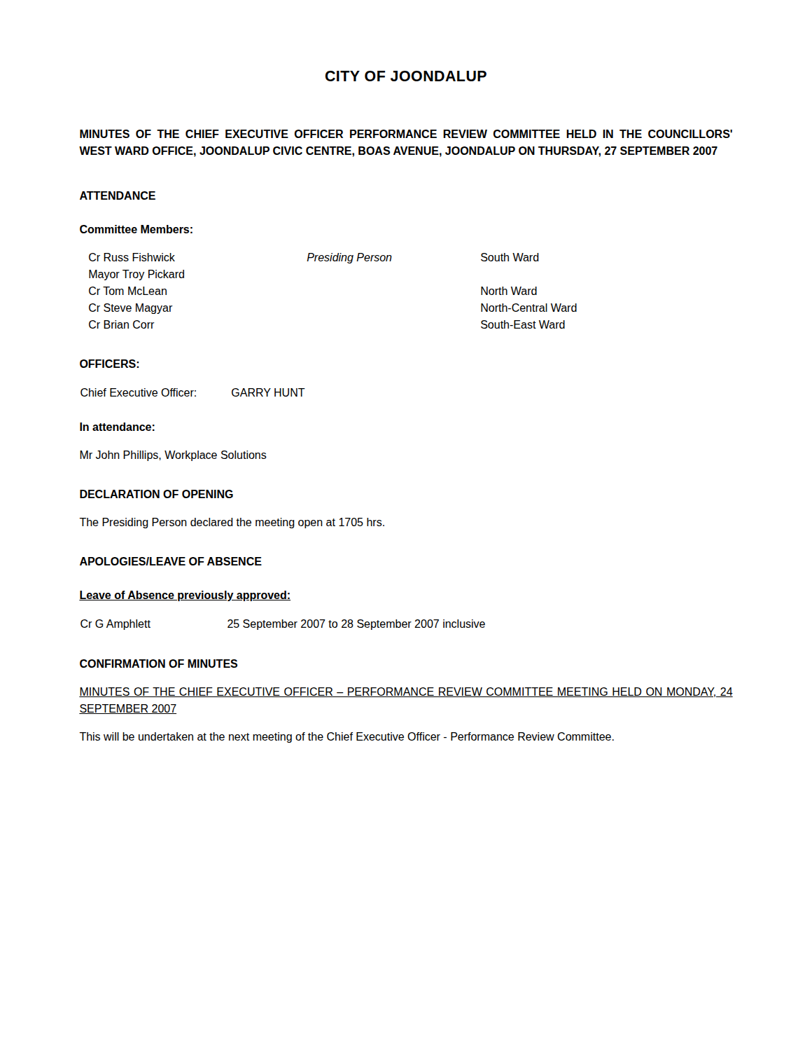CITY OF JOONDALUP
Minutes of the Chief Executive Officer Performance Review Committee held in the Councillors' West Ward Office, Joondalup Civic Centre, Boas Avenue, Joondalup on Thursday, 27 September 2007
Attendance
Committee Members:
| Cr Russ Fishwick | Presiding Person | South Ward |
| Mayor Troy Pickard | | |
| Cr Tom McLean | | North Ward |
| Cr Steve Magyar | | North-Central Ward |
| Cr Brian Corr | | South-East Ward |
Officers:
| Chief Executive Officer: | GARRY HUNT |
In attendance:
Mr John Phillips, Workplace Solutions
Declaration of Opening
The Presiding Person declared the meeting open at 1705 hrs.
Apologies/Leave of Absence
Leave of Absence previously approved:
| Cr G Amphlett | 25 September 2007 to 28 September 2007 inclusive |
Confirmation of Minutes
MINUTES OF THE CHIEF EXECUTIVE OFFICER – PERFORMANCE REVIEW COMMITTEE MEETING HELD ON MONDAY, 24 SEPTEMBER 2007
This will be undertaken at the next meeting of the Chief Executive Officer - Performance Review Committee.